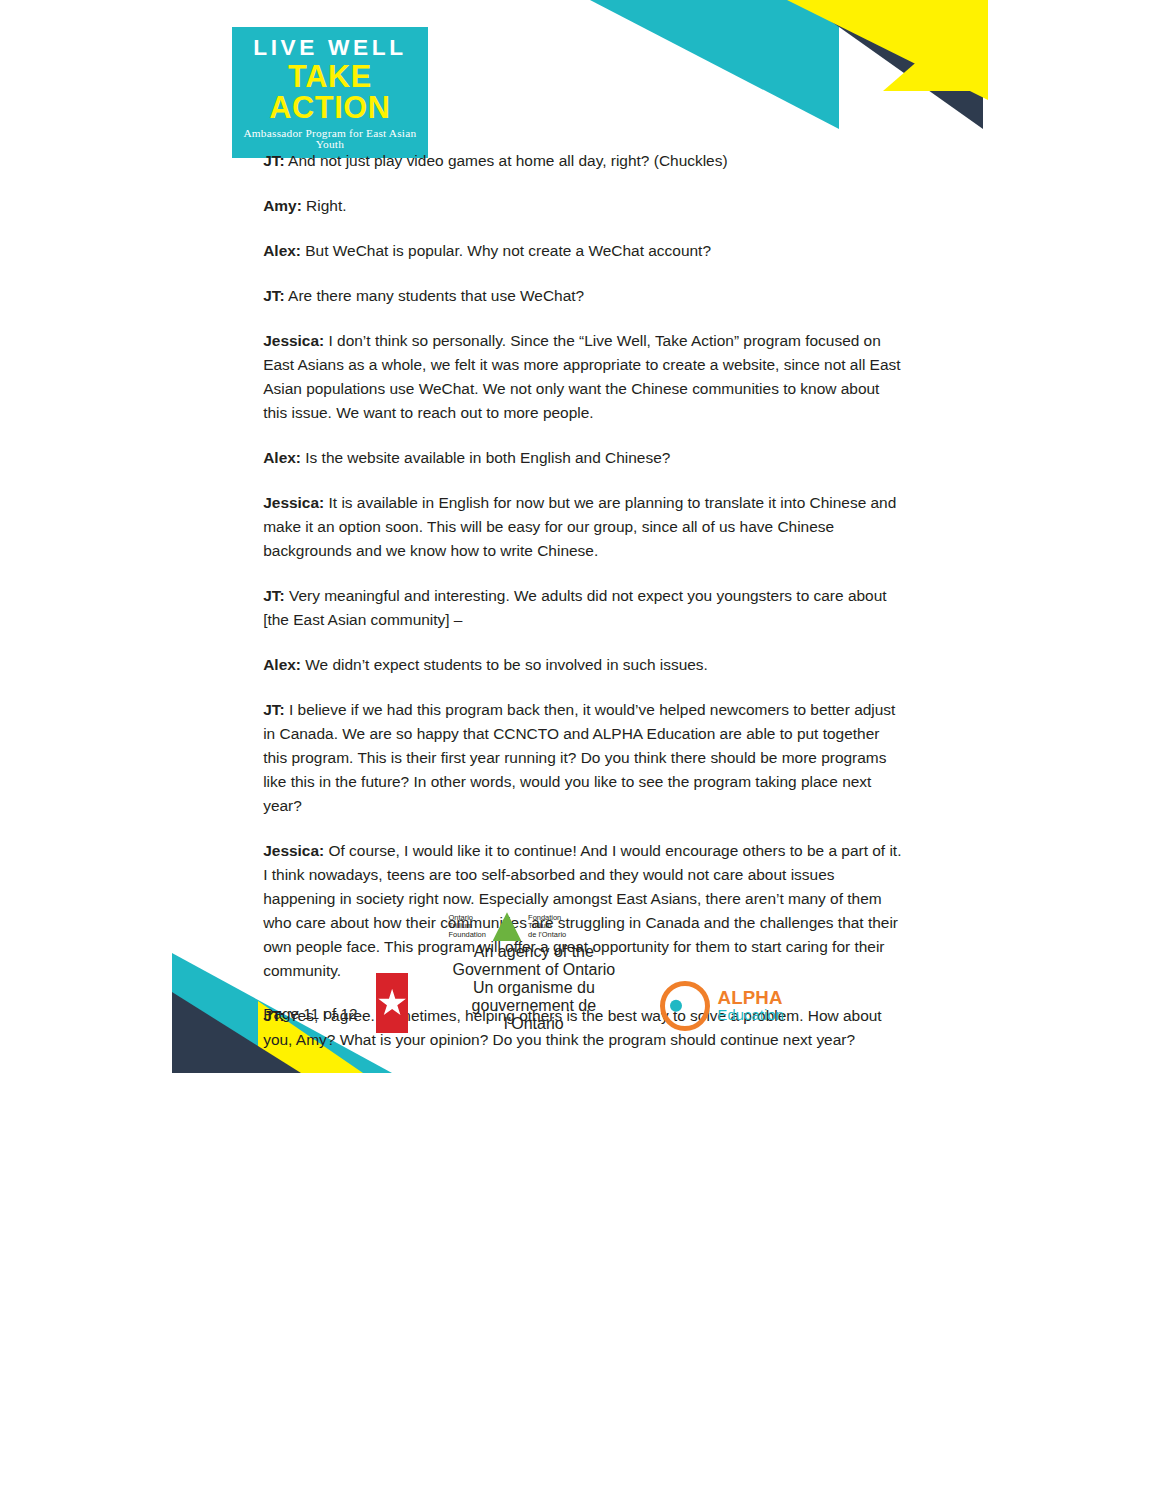LIVE WELL
TAKE ACTION
Ambassador Program for East Asian Youth
JT: And not just play video games at home all day, right? (Chuckles)
Amy: Right.
Alex: But WeChat is popular. Why not create a WeChat account?
JT: Are there many students that use WeChat?
Jessica: I don’t think so personally. Since the “Live Well, Take Action” program focused on East Asians as a whole, we felt it was more appropriate to create a website, since not all East Asian populations use WeChat. We not only want the Chinese communities to know about this issue. We want to reach out to more people.
Alex: Is the website available in both English and Chinese?
Jessica: It is available in English for now but we are planning to translate it into Chinese and make it an option soon. This will be easy for our group, since all of us have Chinese backgrounds and we know how to write Chinese.
JT: Very meaningful and interesting. We adults did not expect you youngsters to care about [the East Asian community] –
Alex: We didn’t expect students to be so involved in such issues.
JT: I believe if we had this program back then, it would’ve helped newcomers to better adjust in Canada. We are so happy that CCNCTO and ALPHA Education are able to put together this program. This is their first year running it? Do you think there should be more programs like this in the future? In other words, would you like to see the program taking place next year?
Jessica: Of course, I would like it to continue! And I would encourage others to be a part of it. I think nowadays, teens are too self-absorbed and they would not care about issues happening in society right now. Especially amongst East Asians, there aren’t many of them who care about how their communities are struggling in Canada and the challenges that their own people face. This program will offer a great opportunity for them to start caring for their community.
JT: Yes, I agree. Sometimes, helping others is the best way to solve a problem. How about you, Amy? What is your opinion? Do you think the program should continue next year?
Page 11 of 12
Ontario
Trillium
Foundation
Fondation
Trillium
de l’Ontario
An agency of the Government of Ontario
Un organisme du gouvernement de l’Ontario
ALPHA
Education